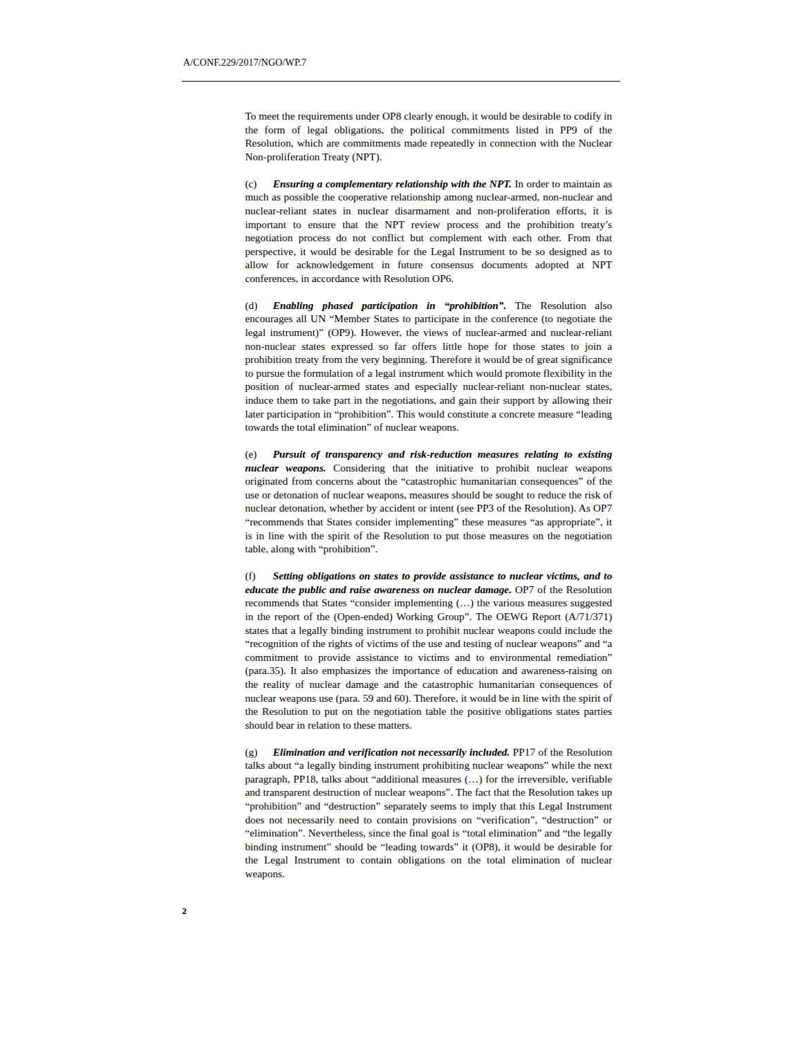A/CONF.229/2017/NGO/WP.7
To meet the requirements under OP8 clearly enough, it would be desirable to codify in the form of legal obligations, the political commitments listed in PP9 of the Resolution, which are commitments made repeatedly in connection with the Nuclear Non-proliferation Treaty (NPT).
(c) Ensuring a complementary relationship with the NPT. In order to maintain as much as possible the cooperative relationship among nuclear-armed, non-nuclear and nuclear-reliant states in nuclear disarmament and non-proliferation efforts, it is important to ensure that the NPT review process and the prohibition treaty’s negotiation process do not conflict but complement with each other. From that perspective, it would be desirable for the Legal Instrument to be so designed as to allow for acknowledgement in future consensus documents adopted at NPT conferences, in accordance with Resolution OP6.
(d) Enabling phased participation in “prohibition”. The Resolution also encourages all UN “Member States to participate in the conference (to negotiate the legal instrument)” (OP9). However, the views of nuclear-armed and nuclear-reliant non-nuclear states expressed so far offers little hope for those states to join a prohibition treaty from the very beginning. Therefore it would be of great significance to pursue the formulation of a legal instrument which would promote flexibility in the position of nuclear-armed states and especially nuclear-reliant non-nuclear states, induce them to take part in the negotiations, and gain their support by allowing their later participation in “prohibition”. This would constitute a concrete measure “leading towards the total elimination” of nuclear weapons.
(e) Pursuit of transparency and risk-reduction measures relating to existing nuclear weapons. Considering that the initiative to prohibit nuclear weapons originated from concerns about the “catastrophic humanitarian consequences” of the use or detonation of nuclear weapons, measures should be sought to reduce the risk of nuclear detonation, whether by accident or intent (see PP3 of the Resolution). As OP7 “recommends that States consider implementing” these measures “as appropriate”, it is in line with the spirit of the Resolution to put those measures on the negotiation table, along with “prohibition”.
(f) Setting obligations on states to provide assistance to nuclear victims, and to educate the public and raise awareness on nuclear damage. OP7 of the Resolution recommends that States “consider implementing (…) the various measures suggested in the report of the (Open-ended) Working Group”. The OEWG Report (A/71/371) states that a legally binding instrument to prohibit nuclear weapons could include the “recognition of the rights of victims of the use and testing of nuclear weapons” and “a commitment to provide assistance to victims and to environmental remediation” (para.35). It also emphasizes the importance of education and awareness-raising on the reality of nuclear damage and the catastrophic humanitarian consequences of nuclear weapons use (para. 59 and 60). Therefore, it would be in line with the spirit of the Resolution to put on the negotiation table the positive obligations states parties should bear in relation to these matters.
(g) Elimination and verification not necessarily included. PP17 of the Resolution talks about “a legally binding instrument prohibiting nuclear weapons” while the next paragraph, PP18, talks about “additional measures (…) for the irreversible, verifiable and transparent destruction of nuclear weapons”. The fact that the Resolution takes up “prohibition” and “destruction” separately seems to imply that this Legal Instrument does not necessarily need to contain provisions on “verification”, “destruction” or “elimination”. Nevertheless, since the final goal is “total elimination” and “the legally binding instrument” should be “leading towards” it (OP8), it would be desirable for the Legal Instrument to contain obligations on the total elimination of nuclear weapons.
2